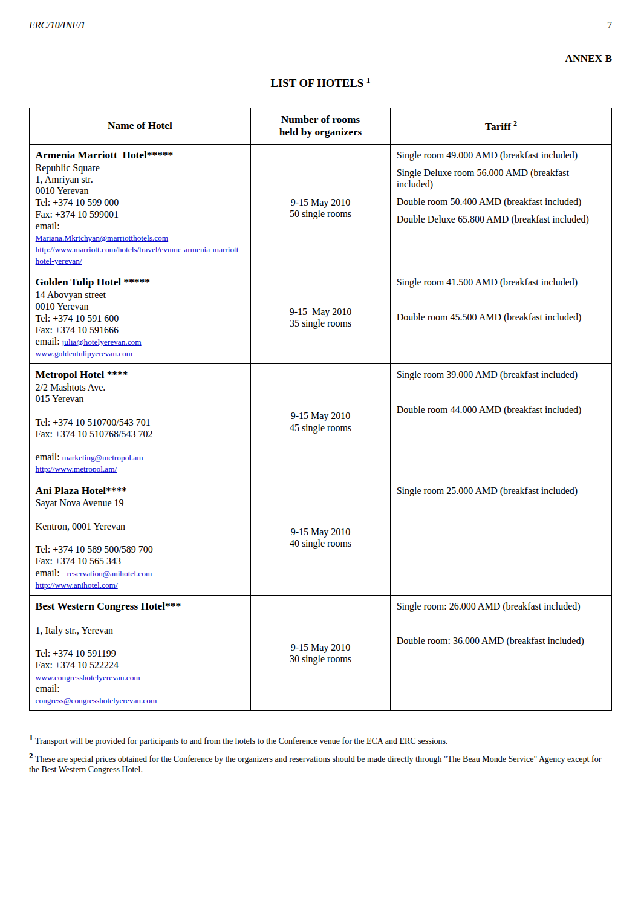ERC/10/INF/1 7
ANNEX B
LIST OF HOTELS 1
| Name of Hotel | Number of rooms held by organizers | Tariff 2 |
| --- | --- | --- |
| Armenia Marriott Hotel***** Republic Square 1, Amriyan str. 0010 Yerevan Tel: +374 10 599 000 Fax: +374 10 599001 email: Mariana.Mkrtchyan@marriotthotels.com http://www.marriott.com/hotels/travel/evnmc-armenia-marriott-hotel-yerevan/ | 9-15 May 2010 50 single rooms | Single room 49.000 AMD (breakfast included) Single Deluxe room 56.000 AMD (breakfast included) Double room 50.400 AMD (breakfast included) Double Deluxe 65.800 AMD (breakfast included) |
| Golden Tulip Hotel ***** 14 Abovyan street 0010 Yerevan Tel: +374 10 591 600 Fax: +374 10 591666 email: julia@hotelyerevan.com www.goldentulipyerevan.com | 9-15 May 2010 35 single rooms | Single room 41.500 AMD (breakfast included) Double room 45.500 AMD (breakfast included) |
| Metropol Hotel **** 2/2 Mashtots Ave. 015 Yerevan Tel: +374 10 510700/543 701 Fax: +374 10 510768/543 702 email: marketing@metropol.am http://www.metropol.am/ | 9-15 May 2010 45 single rooms | Single room 39.000 AMD (breakfast included) Double room 44.000 AMD (breakfast included) |
| Ani Plaza Hotel**** Sayat Nova Avenue 19 Kentron, 0001 Yerevan Tel: +374 10 589 500/589 700 Fax: +374 10 565 343 email: reservation@anihotel.com http://www.anihotel.com/ | 9-15 May 2010 40 single rooms | Single room 25.000 AMD (breakfast included) |
| Best Western Congress Hotel*** 1, Italy str., Yerevan Tel: +374 10 591199 Fax: +374 10 522224 www.congresshotelyerevan.com email: congress@congresshotelyerevan.com | 9-15 May 2010 30 single rooms | Single room: 26.000 AMD (breakfast included) Double room: 36.000 AMD (breakfast included) |
1 Transport will be provided for participants to and from the hotels to the Conference venue for the ECA and ERC sessions.
2 These are special prices obtained for the Conference by the organizers and reservations should be made directly through "The Beau Monde Service" Agency except for the Best Western Congress Hotel.